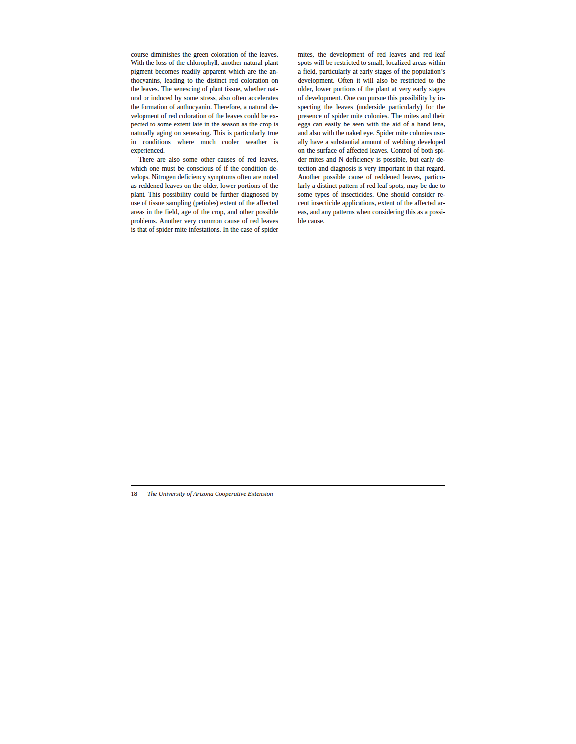course diminishes the green coloration of the leaves. With the loss of the chlorophyll, another natural plant pigment becomes readily apparent which are the anthocyanins, leading to the distinct red coloration on the leaves. The senescing of plant tissue, whether natural or induced by some stress, also often accelerates the formation of anthocyanin. Therefore, a natural development of red coloration of the leaves could be expected to some extent late in the season as the crop is naturally aging on senescing. This is particularly true in conditions where much cooler weather is experienced.
There are also some other causes of red leaves, which one must be conscious of if the condition develops. Nitrogen deficiency symptoms often are noted as reddened leaves on the older, lower portions of the plant. This possibility could be further diagnosed by use of tissue sampling (petioles) extent of the affected areas in the field, age of the crop, and other possible problems. Another very common cause of red leaves is that of spider mite infestations. In the case of spider mites, the development of red leaves and red leaf spots will be restricted to small, localized areas within a field, particularly at early stages of the population’s development. Often it will also be restricted to the older, lower portions of the plant at very early stages of development. One can pursue this possibility by inspecting the leaves (underside particularly) for the presence of spider mite colonies. The mites and their eggs can easily be seen with the aid of a hand lens, and also with the naked eye. Spider mite colonies usually have a substantial amount of webbing developed on the surface of affected leaves. Control of both spider mites and N deficiency is possible, but early detection and diagnosis is very important in that regard. Another possible cause of reddened leaves, particularly a distinct pattern of red leaf spots, may be due to some types of insecticides. One should consider recent insecticide applications, extent of the affected areas, and any patterns when considering this as a possible cause.
18 The University of Arizona Cooperative Extension